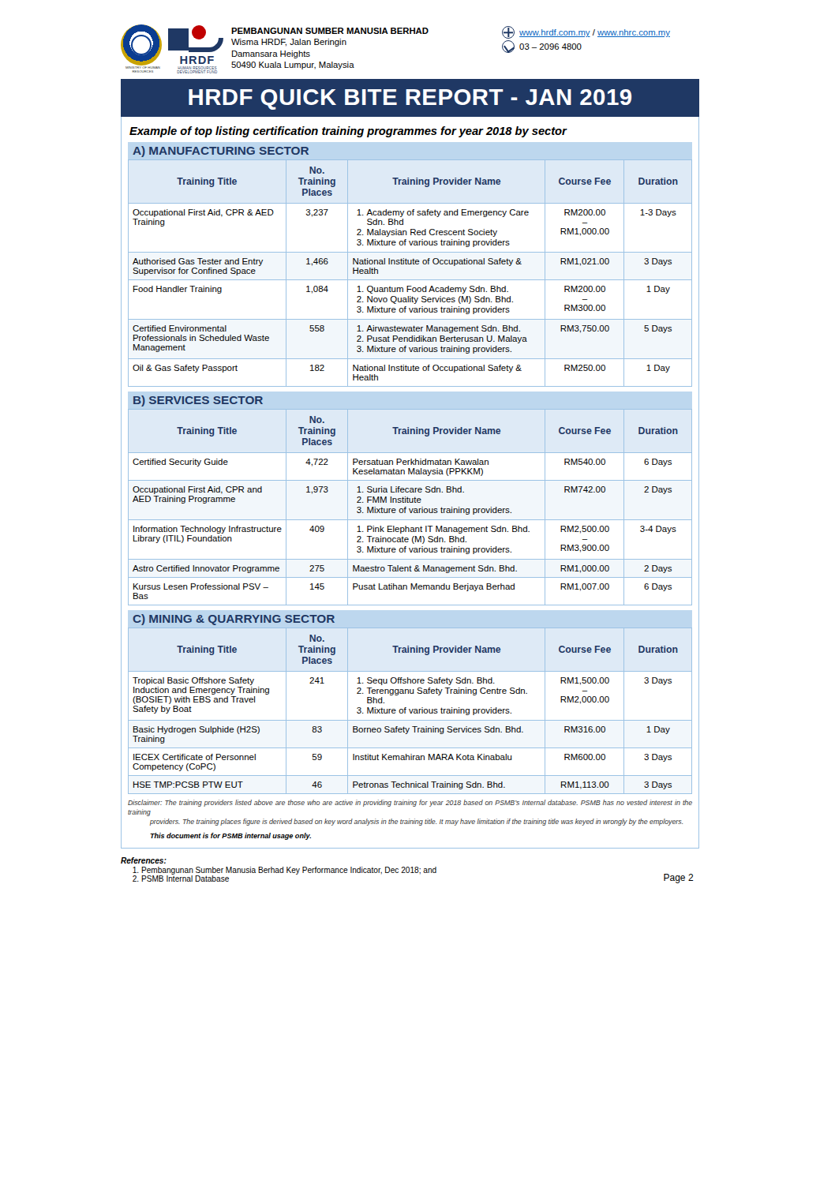MINISTRY OF HUMAN RESOURCES
HRDF
HUMAN RESOURCES DEVELOPMENT FUND
PEMBANGUNAN SUMBER MANUSIA BERHAD
Wisma HRDF, Jalan Beringin
Damansara Heights
50490 Kuala Lumpur, Malaysia
www.hrdf.com.my / www.nhrc.com.my
03 – 2096 4800
HRDF QUICK BITE REPORT - JAN 2019
Example of top listing certification training programmes for year 2018 by sector
A) MANUFACTURING SECTOR
| Training Title | No. Training Places | Training Provider Name | Course Fee | Duration |
| --- | --- | --- | --- | --- |
| Occupational First Aid, CPR & AED Training | 3,237 | Academy of safety and Emergency Care Sdn. Bhd Malaysian Red Crescent Society Mixture of various training providers | RM200.00 – RM1,000.00 | 1-3 Days |
| Authorised Gas Tester and Entry Supervisor for Confined Space | 1,466 | National Institute of Occupational Safety & Health | RM1,021.00 | 3 Days |
| Food Handler Training | 1,084 | Quantum Food Academy Sdn. Bhd. Novo Quality Services (M) Sdn. Bhd. Mixture of various training providers | RM200.00 – RM300.00 | 1 Day |
| Certified Environmental Professionals in Scheduled Waste Management | 558 | Airwastewater Management Sdn. Bhd. Pusat Pendidikan Berterusan U. Malaya Mixture of various training providers. | RM3,750.00 | 5 Days |
| Oil & Gas Safety Passport | 182 | National Institute of Occupational Safety & Health | RM250.00 | 1 Day |
B) SERVICES SECTOR
| Training Title | No. Training Places | Training Provider Name | Course Fee | Duration |
| --- | --- | --- | --- | --- |
| Certified Security Guide | 4,722 | Persatuan Perkhidmatan Kawalan Keselamatan Malaysia (PPKKM) | RM540.00 | 6 Days |
| Occupational First Aid, CPR and AED Training Programme | 1,973 | Suria Lifecare Sdn. Bhd. FMM Institute Mixture of various training providers. | RM742.00 | 2 Days |
| Information Technology Infrastructure Library (ITIL) Foundation | 409 | Pink Elephant IT Management Sdn. Bhd. Trainocate (M) Sdn. Bhd. Mixture of various training providers. | RM2,500.00 – RM3,900.00 | 3-4 Days |
| Astro Certified Innovator Programme | 275 | Maestro Talent & Management Sdn. Bhd. | RM1,000.00 | 2 Days |
| Kursus Lesen Professional PSV – Bas | 145 | Pusat Latihan Memandu Berjaya Berhad | RM1,007.00 | 6 Days |
C) MINING & QUARRYING SECTOR
| Training Title | No. Training Places | Training Provider Name | Course Fee | Duration |
| --- | --- | --- | --- | --- |
| Tropical Basic Offshore Safety Induction and Emergency Training (BOSIET) with EBS and Travel Safety by Boat | 241 | Sequ Offshore Safety Sdn. Bhd. Terengganu Safety Training Centre Sdn. Bhd. Mixture of various training providers. | RM1,500.00 – RM2,000.00 | 3 Days |
| Basic Hydrogen Sulphide (H2S) Training | 83 | Borneo Safety Training Services Sdn. Bhd. | RM316.00 | 1 Day |
| IECEX Certificate of Personnel Competency (CoPC) | 59 | Institut Kemahiran MARA Kota Kinabalu | RM600.00 | 3 Days |
| HSE TMP:PCSB PTW EUT | 46 | Petronas Technical Training Sdn. Bhd. | RM1,113.00 | 3 Days |
Disclaimer: The training providers listed above are those who are active in providing training for year 2018 based on PSMB’s Internal database. PSMB has no vested interest in the training providers. The training places figure is derived based on key word analysis in the training title. It may have limitation if the training title was keyed in wrongly by the employers.
This document is for PSMB internal usage only.
References:
Pembangunan Sumber Manusia Berhad Key Performance Indicator, Dec 2018; and
PSMB Internal Database
Page 2